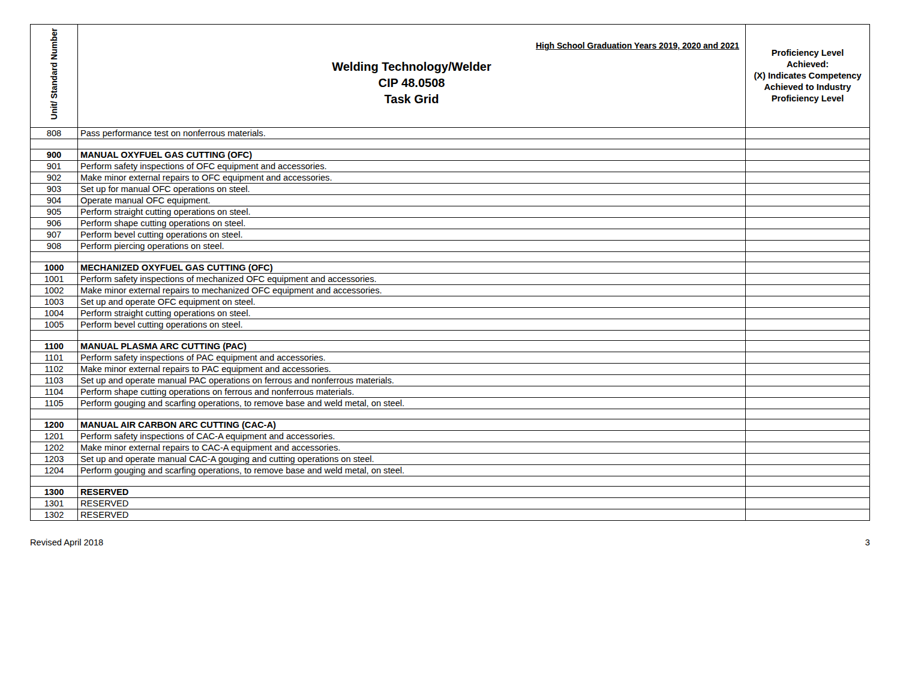| Unit/ Standard Number | High School Graduation Years 2019, 2020 and 2021 Welding Technology/Welder CIP 48.0508 Task Grid | Proficiency Level Achieved: (X) Indicates Competency Achieved to Industry Proficiency Level |
| --- | --- | --- |
| 808 | Pass performance test on nonferrous materials. | |
| 900 | MANUAL OXYFUEL GAS CUTTING (OFC) | |
| 901 | Perform safety inspections of OFC equipment and accessories. | |
| 902 | Make minor external repairs to OFC equipment and accessories. | |
| 903 | Set up for manual OFC operations on steel. | |
| 904 | Operate manual OFC equipment. | |
| 905 | Perform straight cutting operations on steel. | |
| 906 | Perform shape cutting operations on steel. | |
| 907 | Perform bevel cutting operations on steel. | |
| 908 | Perform piercing operations on steel. | |
| 1000 | MECHANIZED OXYFUEL GAS CUTTING (OFC) | |
| 1001 | Perform safety inspections of mechanized OFC equipment and accessories. | |
| 1002 | Make minor external repairs to mechanized OFC equipment and accessories. | |
| 1003 | Set up and operate OFC equipment on steel. | |
| 1004 | Perform straight cutting operations on steel. | |
| 1005 | Perform bevel cutting operations on steel. | |
| 1100 | MANUAL PLASMA ARC CUTTING (PAC) | |
| 1101 | Perform safety inspections of PAC equipment and accessories. | |
| 1102 | Make minor external repairs to PAC equipment and accessories. | |
| 1103 | Set up and operate manual PAC operations on ferrous and nonferrous materials. | |
| 1104 | Perform shape cutting operations on ferrous and nonferrous materials. | |
| 1105 | Perform gouging and scarfing operations, to remove base and weld metal, on steel. | |
| 1200 | MANUAL AIR CARBON ARC CUTTING (CAC-A) | |
| 1201 | Perform safety inspections of CAC-A equipment and accessories. | |
| 1202 | Make minor external repairs to CAC-A equipment and accessories. | |
| 1203 | Set up and operate manual CAC-A gouging and cutting operations on steel. | |
| 1204 | Perform gouging and scarfing operations, to remove base and weld metal, on steel. | |
| 1300 | RESERVED | |
| 1301 | RESERVED | |
| 1302 | RESERVED | |
Revised April 2018 3